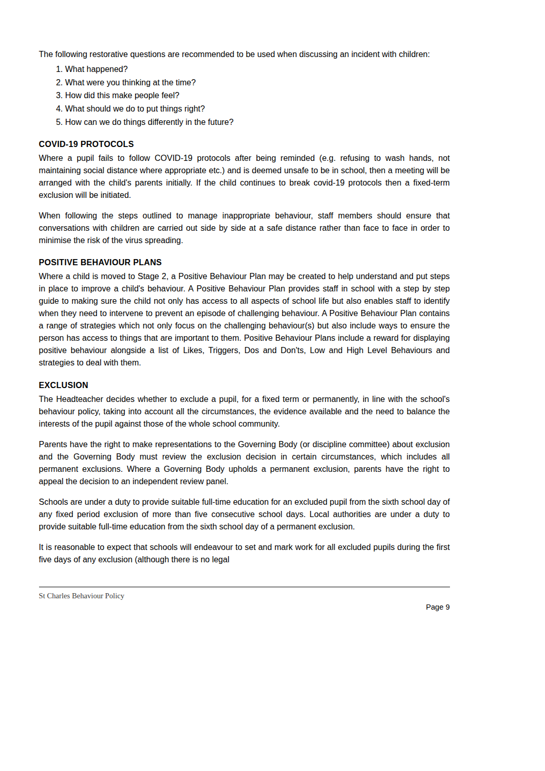The following restorative questions are recommended to be used when discussing an incident with children:
What happened?
What were you thinking at the time?
How did this make people feel?
What should we do to put things right?
How can we do things differently in the future?
COVID-19 Protocols
Where a pupil fails to follow COVID-19 protocols after being reminded (e.g. refusing to wash hands, not maintaining social distance where appropriate etc.) and is deemed unsafe to be in school, then a meeting will be arranged with the child's parents initially. If the child continues to break covid-19 protocols then a fixed-term exclusion will be initiated.
When following the steps outlined to manage inappropriate behaviour, staff members should ensure that conversations with children are carried out side by side at a safe distance rather than face to face in order to minimise the risk of the virus spreading.
Positive Behaviour Plans
Where a child is moved to Stage 2, a Positive Behaviour Plan may be created to help understand and put steps in place to improve a child's behaviour. A Positive Behaviour Plan provides staff in school with a step by step guide to making sure the child not only has access to all aspects of school life but also enables staff to identify when they need to intervene to prevent an episode of challenging behaviour. A Positive Behaviour Plan contains a range of strategies which not only focus on the challenging behaviour(s) but also include ways to ensure the person has access to things that are important to them. Positive Behaviour Plans include a reward for displaying positive behaviour alongside a list of Likes, Triggers, Dos and Don'ts, Low and High Level Behaviours and strategies to deal with them.
Exclusion
The Headteacher decides whether to exclude a pupil, for a fixed term or permanently, in line with the school's behaviour policy, taking into account all the circumstances, the evidence available and the need to balance the interests of the pupil against those of the whole school community.
Parents have the right to make representations to the Governing Body (or discipline committee) about exclusion and the Governing Body must review the exclusion decision in certain circumstances, which includes all permanent exclusions. Where a Governing Body upholds a permanent exclusion, parents have the right to appeal the decision to an independent review panel.
Schools are under a duty to provide suitable full-time education for an excluded pupil from the sixth school day of any fixed period exclusion of more than five consecutive school days. Local authorities are under a duty to provide suitable full-time education from the sixth school day of a permanent exclusion.
It is reasonable to expect that schools will endeavour to set and mark work for all excluded pupils during the first five days of any exclusion (although there is no legal
St Charles Behaviour Policy
Page 9